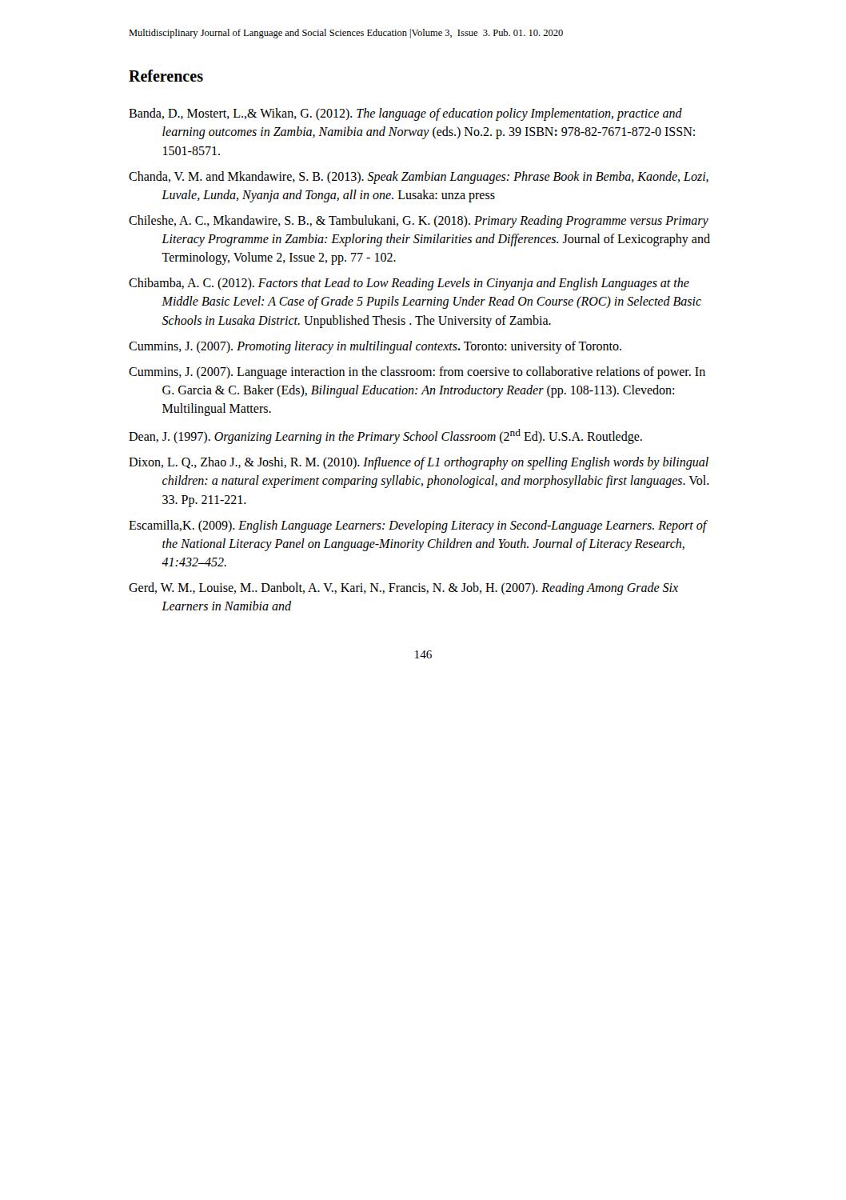Multidisciplinary Journal of Language and Social Sciences Education |Volume 3, Issue 3. Pub. 01. 10. 2020
References
Banda, D., Mostert, L.,& Wikan, G. (2012). The language of education policy Implementation, practice and learning outcomes in Zambia, Namibia and Norway (eds.) No.2. p. 39 ISBN: 978-82-7671-872-0 ISSN: 1501-8571.
Chanda, V. M. and Mkandawire, S. B. (2013). Speak Zambian Languages: Phrase Book in Bemba, Kaonde, Lozi, Luvale, Lunda, Nyanja and Tonga, all in one. Lusaka: unza press
Chileshe, A. C., Mkandawire, S. B., & Tambulukani, G. K. (2018). Primary Reading Programme versus Primary Literacy Programme in Zambia: Exploring their Similarities and Differences. Journal of Lexicography and Terminology, Volume 2, Issue 2, pp. 77 - 102.
Chibamba, A. C. (2012). Factors that Lead to Low Reading Levels in Cinyanja and English Languages at the Middle Basic Level: A Case of Grade 5 Pupils Learning Under Read On Course (ROC) in Selected Basic Schools in Lusaka District. Unpublished Thesis . The University of Zambia.
Cummins, J. (2007). Promoting literacy in multilingual contexts. Toronto: university of Toronto.
Cummins, J. (2007). Language interaction in the classroom: from coersive to collaborative relations of power. In G. Garcia & C. Baker (Eds), Bilingual Education: An Introductory Reader (pp. 108-113). Clevedon: Multilingual Matters.
Dean, J. (1997). Organizing Learning in the Primary School Classroom (2nd Ed). U.S.A. Routledge.
Dixon, L. Q., Zhao J., & Joshi, R. M. (2010). Influence of L1 orthography on spelling English words by bilingual children: a natural experiment comparing syllabic, phonological, and morphosyllabic first languages. Vol. 33. Pp. 211-221.
Escamilla,K. (2009). English Language Learners: Developing Literacy in Second-Language Learners. Report of the National Literacy Panel on Language-Minority Children and Youth. Journal of Literacy Research, 41:432–452.
Gerd, W. M., Louise, M.. Danbolt, A. V., Kari, N., Francis, N. & Job, H. (2007). Reading Among Grade Six Learners in Namibia and
146